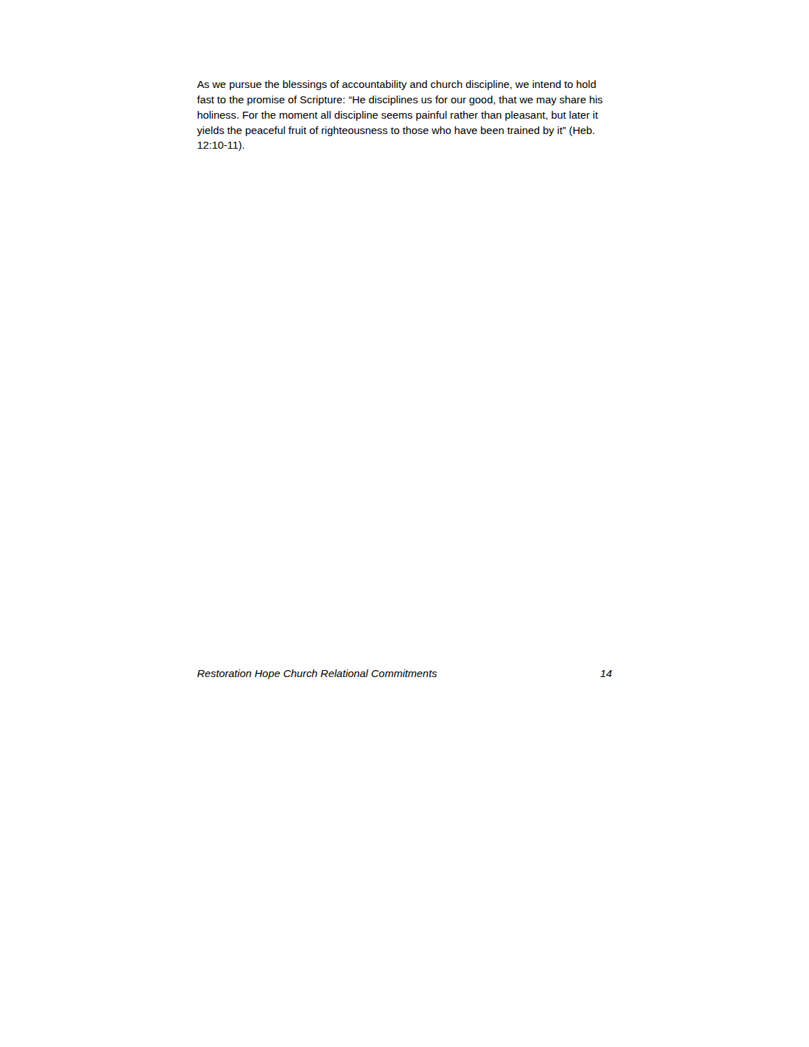As we pursue the blessings of accountability and church discipline, we intend to hold fast to the promise of Scripture: “He disciplines us for our good, that we may share his holiness. For the moment all discipline seems painful rather than pleasant, but later it yields the peaceful fruit of righteousness to those who have been trained by it” (Heb. 12:10-11).
Restoration Hope Church Relational Commitments 14